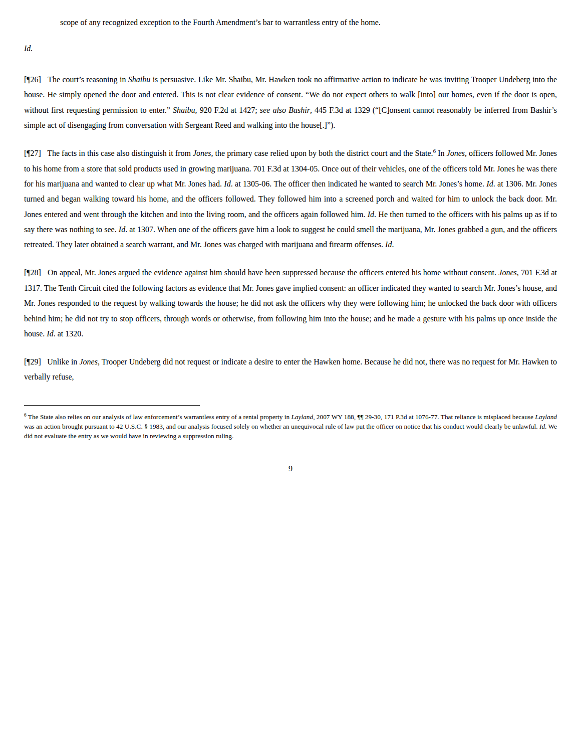scope of any recognized exception to the Fourth Amendment’s bar to warrantless entry of the home.
Id.
[¶26] The court’s reasoning in Shaibu is persuasive. Like Mr. Shaibu, Mr. Hawken took no affirmative action to indicate he was inviting Trooper Undeberg into the house. He simply opened the door and entered. This is not clear evidence of consent. “We do not expect others to walk [into] our homes, even if the door is open, without first requesting permission to enter.” Shaibu, 920 F.2d at 1427; see also Bashir, 445 F.3d at 1329 (“[C]onsent cannot reasonably be inferred from Bashir’s simple act of disengaging from conversation with Sergeant Reed and walking into the house[.]”).
[¶27] The facts in this case also distinguish it from Jones, the primary case relied upon by both the district court and the State.6 In Jones, officers followed Mr. Jones to his home from a store that sold products used in growing marijuana. 701 F.3d at 1304-05. Once out of their vehicles, one of the officers told Mr. Jones he was there for his marijuana and wanted to clear up what Mr. Jones had. Id. at 1305-06. The officer then indicated he wanted to search Mr. Jones’s home. Id. at 1306. Mr. Jones turned and began walking toward his home, and the officers followed. They followed him into a screened porch and waited for him to unlock the back door. Mr. Jones entered and went through the kitchen and into the living room, and the officers again followed him. Id. He then turned to the officers with his palms up as if to say there was nothing to see. Id. at 1307. When one of the officers gave him a look to suggest he could smell the marijuana, Mr. Jones grabbed a gun, and the officers retreated. They later obtained a search warrant, and Mr. Jones was charged with marijuana and firearm offenses. Id.
[¶28] On appeal, Mr. Jones argued the evidence against him should have been suppressed because the officers entered his home without consent. Jones, 701 F.3d at 1317. The Tenth Circuit cited the following factors as evidence that Mr. Jones gave implied consent: an officer indicated they wanted to search Mr. Jones’s house, and Mr. Jones responded to the request by walking towards the house; he did not ask the officers why they were following him; he unlocked the back door with officers behind him; he did not try to stop officers, through words or otherwise, from following him into the house; and he made a gesture with his palms up once inside the house. Id. at 1320.
[¶29] Unlike in Jones, Trooper Undeberg did not request or indicate a desire to enter the Hawken home. Because he did not, there was no request for Mr. Hawken to verbally refuse,
6 The State also relies on our analysis of law enforcement’s warrantless entry of a rental property in Layland, 2007 WY 188, ¶¶ 29-30, 171 P.3d at 1076-77. That reliance is misplaced because Layland was an action brought pursuant to 42 U.S.C. § 1983, and our analysis focused solely on whether an unequivocal rule of law put the officer on notice that his conduct would clearly be unlawful. Id. We did not evaluate the entry as we would have in reviewing a suppression ruling.
9